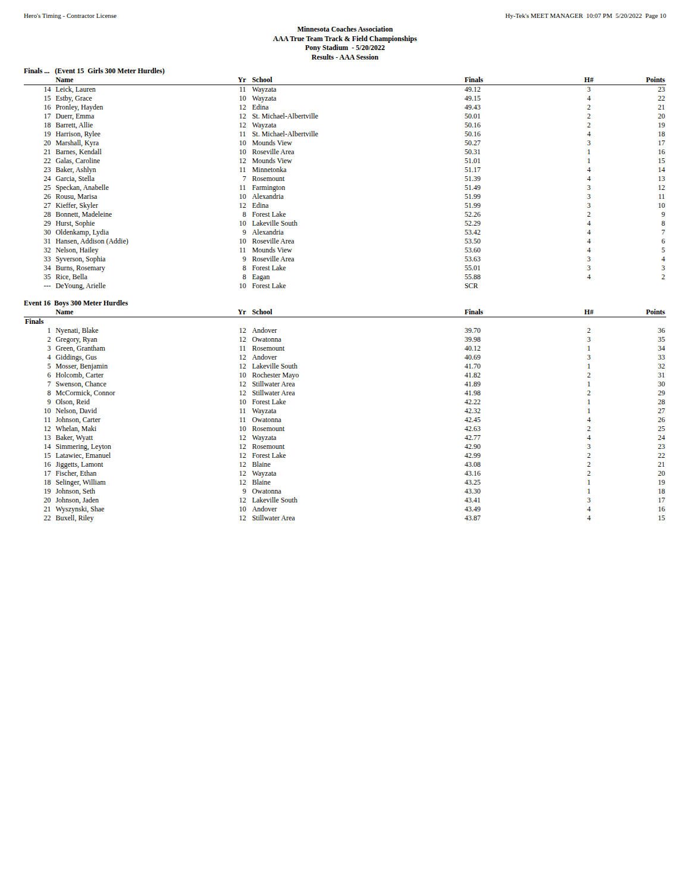Hero's Timing - Contractor License
Hy-Tek's MEET MANAGER 10:07 PM 5/20/2022 Page 10
Minnesota Coaches Association
AAA True Team Track & Field Championships
Pony Stadium - 5/20/2022
Results - AAA Session
Finals ... (Event 15 Girls 300 Meter Hurdles)
| | Name | Yr | School | Finals | H# | Points |
| --- | --- | --- | --- | --- | --- | --- |
| 14 | Leick, Lauren | 11 | Wayzata | 49.12 | 3 | 23 |
| 15 | Estby, Grace | 10 | Wayzata | 49.15 | 4 | 22 |
| 16 | Pronley, Hayden | 12 | Edina | 49.43 | 2 | 21 |
| 17 | Duerr, Emma | 12 | St. Michael-Albertville | 50.01 | 2 | 20 |
| 18 | Barrett, Allie | 12 | Wayzata | 50.16 | 2 | 19 |
| 19 | Harrison, Rylee | 11 | St. Michael-Albertville | 50.16 | 4 | 18 |
| 20 | Marshall, Kyra | 10 | Mounds View | 50.27 | 3 | 17 |
| 21 | Barnes, Kendall | 10 | Roseville Area | 50.31 | 1 | 16 |
| 22 | Galas, Caroline | 12 | Mounds View | 51.01 | 1 | 15 |
| 23 | Baker, Ashlyn | 11 | Minnetonka | 51.17 | 4 | 14 |
| 24 | Garcia, Stella | 7 | Rosemount | 51.39 | 4 | 13 |
| 25 | Speckan, Anabelle | 11 | Farmington | 51.49 | 3 | 12 |
| 26 | Rousu, Marisa | 10 | Alexandria | 51.99 | 3 | 11 |
| 27 | Kieffer, Skyler | 12 | Edina | 51.99 | 3 | 10 |
| 28 | Bonnett, Madeleine | 8 | Forest Lake | 52.26 | 2 | 9 |
| 29 | Hurst, Sophie | 10 | Lakeville South | 52.29 | 4 | 8 |
| 30 | Oldenkamp, Lydia | 9 | Alexandria | 53.42 | 4 | 7 |
| 31 | Hansen, Addison (Addie) | 10 | Roseville Area | 53.50 | 4 | 6 |
| 32 | Nelson, Hailey | 11 | Mounds View | 53.60 | 4 | 5 |
| 33 | Syverson, Sophia | 9 | Roseville Area | 53.63 | 3 | 4 |
| 34 | Burns, Rosemary | 8 | Forest Lake | 55.01 | 3 | 3 |
| 35 | Rice, Bella | 8 | Eagan | 55.88 | 4 | 2 |
| --- | DeYoung, Arielle | 10 | Forest Lake | SCR | | |
Event 16 Boys 300 Meter Hurdles
| | Name | Yr | School | Finals | H# | Points |
| --- | --- | --- | --- | --- | --- | --- |
| Finals |
| 1 | Nyenati, Blake | 12 | Andover | 39.70 | 2 | 36 |
| 2 | Gregory, Ryan | 12 | Owatonna | 39.98 | 3 | 35 |
| 3 | Green, Grantham | 11 | Rosemount | 40.12 | 1 | 34 |
| 4 | Giddings, Gus | 12 | Andover | 40.69 | 3 | 33 |
| 5 | Mosser, Benjamin | 12 | Lakeville South | 41.70 | 1 | 32 |
| 6 | Holcomb, Carter | 10 | Rochester Mayo | 41.82 | 2 | 31 |
| 7 | Swenson, Chance | 12 | Stillwater Area | 41.89 | 1 | 30 |
| 8 | McCormick, Connor | 12 | Stillwater Area | 41.98 | 2 | 29 |
| 9 | Olson, Reid | 10 | Forest Lake | 42.22 | 1 | 28 |
| 10 | Nelson, David | 11 | Wayzata | 42.32 | 1 | 27 |
| 11 | Johnson, Carter | 11 | Owatonna | 42.45 | 4 | 26 |
| 12 | Whelan, Maki | 10 | Rosemount | 42.63 | 2 | 25 |
| 13 | Baker, Wyatt | 12 | Wayzata | 42.77 | 4 | 24 |
| 14 | Simmering, Leyton | 12 | Rosemount | 42.90 | 3 | 23 |
| 15 | Latawiec, Emanuel | 12 | Forest Lake | 42.99 | 2 | 22 |
| 16 | Jiggetts, Lamont | 12 | Blaine | 43.08 | 2 | 21 |
| 17 | Fischer, Ethan | 12 | Wayzata | 43.16 | 2 | 20 |
| 18 | Selinger, William | 12 | Blaine | 43.25 | 1 | 19 |
| 19 | Johnson, Seth | 9 | Owatonna | 43.30 | 1 | 18 |
| 20 | Johnson, Jaden | 12 | Lakeville South | 43.41 | 3 | 17 |
| 21 | Wyszynski, Shae | 10 | Andover | 43.49 | 4 | 16 |
| 22 | Buxell, Riley | 12 | Stillwater Area | 43.87 | 4 | 15 |